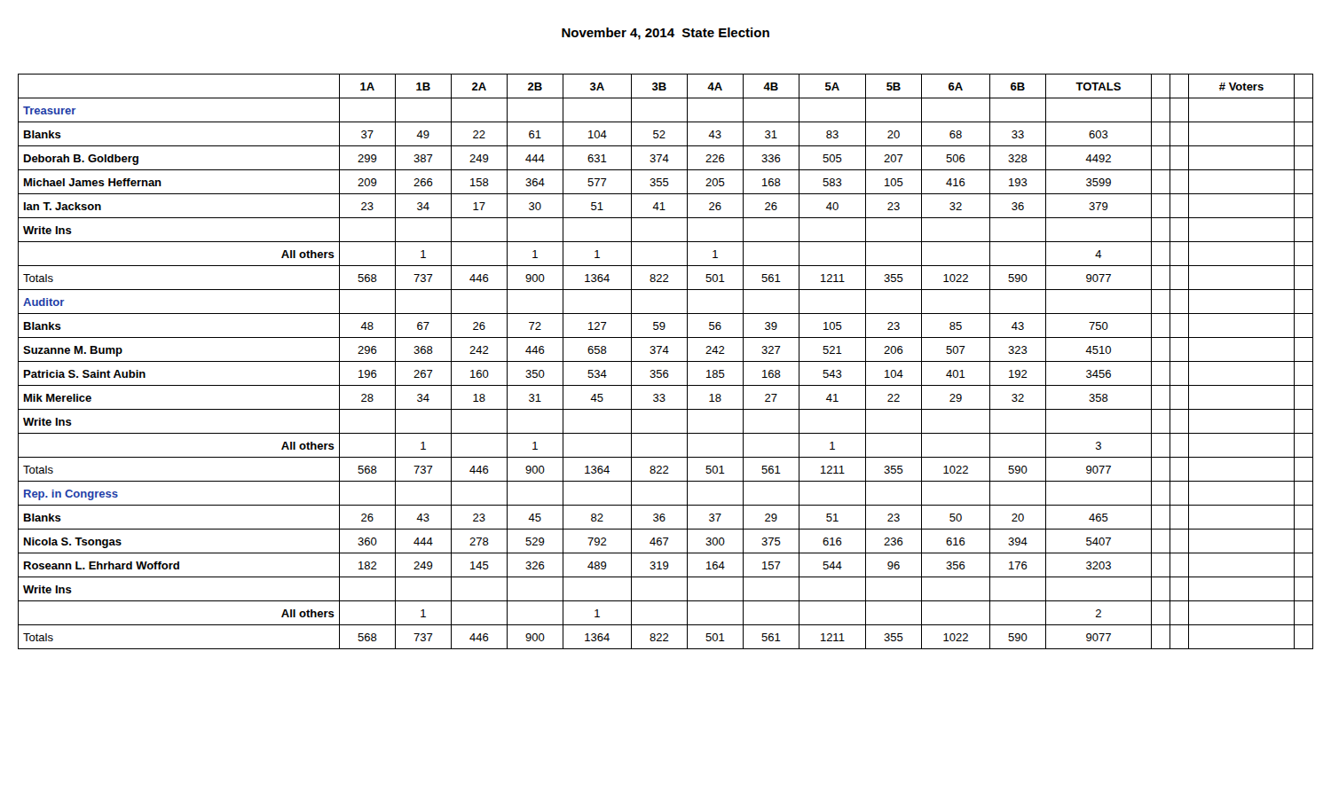November 4, 2014 State Election
| | 1A | 1B | 2A | 2B | 3A | 3B | 4A | 4B | 5A | 5B | 6A | 6B | TOTALS | | | # Voters | |
| --- | --- | --- | --- | --- | --- | --- | --- | --- | --- | --- | --- | --- | --- | --- | --- | --- | --- |
| Treasurer | | | | | | | | | | | | | | | | | |
| Blanks | 37 | 49 | 22 | 61 | 104 | 52 | 43 | 31 | 83 | 20 | 68 | 33 | 603 | | | | |
| Deborah B. Goldberg | 299 | 387 | 249 | 444 | 631 | 374 | 226 | 336 | 505 | 207 | 506 | 328 | 4492 | | | | |
| Michael James Heffernan | 209 | 266 | 158 | 364 | 577 | 355 | 205 | 168 | 583 | 105 | 416 | 193 | 3599 | | | | |
| Ian T. Jackson | 23 | 34 | 17 | 30 | 51 | 41 | 26 | 26 | 40 | 23 | 32 | 36 | 379 | | | | |
| Write Ins | | | | | | | | | | | | | | | | | |
| All others | | 1 | | 1 | 1 | | 1 | | | | | | 4 | | | | |
| Totals | 568 | 737 | 446 | 900 | 1364 | 822 | 501 | 561 | 1211 | 355 | 1022 | 590 | 9077 | | | | |
| Auditor | | | | | | | | | | | | | | | | | |
| Blanks | 48 | 67 | 26 | 72 | 127 | 59 | 56 | 39 | 105 | 23 | 85 | 43 | 750 | | | | |
| Suzanne M. Bump | 296 | 368 | 242 | 446 | 658 | 374 | 242 | 327 | 521 | 206 | 507 | 323 | 4510 | | | | |
| Patricia S. Saint Aubin | 196 | 267 | 160 | 350 | 534 | 356 | 185 | 168 | 543 | 104 | 401 | 192 | 3456 | | | | |
| Mik Merelice | 28 | 34 | 18 | 31 | 45 | 33 | 18 | 27 | 41 | 22 | 29 | 32 | 358 | | | | |
| Write Ins | | | | | | | | | | | | | | | | | |
| All others | | 1 | | 1 | | | | | 1 | | | | 3 | | | | |
| Totals | 568 | 737 | 446 | 900 | 1364 | 822 | 501 | 561 | 1211 | 355 | 1022 | 590 | 9077 | | | | |
| Rep. in Congress | | | | | | | | | | | | | | | | | |
| Blanks | 26 | 43 | 23 | 45 | 82 | 36 | 37 | 29 | 51 | 23 | 50 | 20 | 465 | | | | |
| Nicola S. Tsongas | 360 | 444 | 278 | 529 | 792 | 467 | 300 | 375 | 616 | 236 | 616 | 394 | 5407 | | | | |
| Roseann L. Ehrhard Wofford | 182 | 249 | 145 | 326 | 489 | 319 | 164 | 157 | 544 | 96 | 356 | 176 | 3203 | | | | |
| Write Ins | | | | | | | | | | | | | | | | | |
| All others | | 1 | | | 1 | | | | | | | | 2 | | | | |
| Totals | 568 | 737 | 446 | 900 | 1364 | 822 | 501 | 561 | 1211 | 355 | 1022 | 590 | 9077 | | | | |